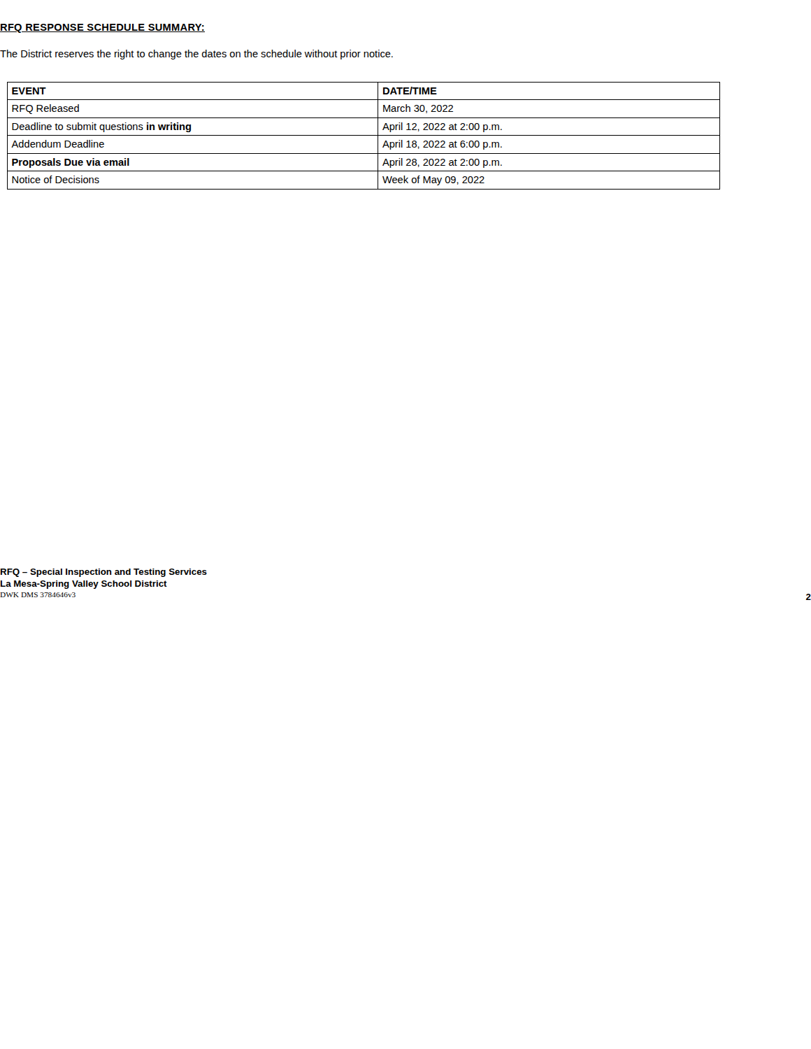RFQ RESPONSE SCHEDULE SUMMARY:
The District reserves the right to change the dates on the schedule without prior notice.
| EVENT | DATE/TIME |
| --- | --- |
| RFQ Released | March 30, 2022 |
| Deadline to submit questions in writing | April 12, 2022 at 2:00 p.m. |
| Addendum Deadline | April 18, 2022 at 6:00 p.m. |
| Proposals Due via email | April 28, 2022 at 2:00 p.m. |
| Notice of Decisions | Week of May 09, 2022 |
RFQ – Special Inspection and Testing Services
La Mesa-Spring Valley School District
DWK DMS 3784646v3
2